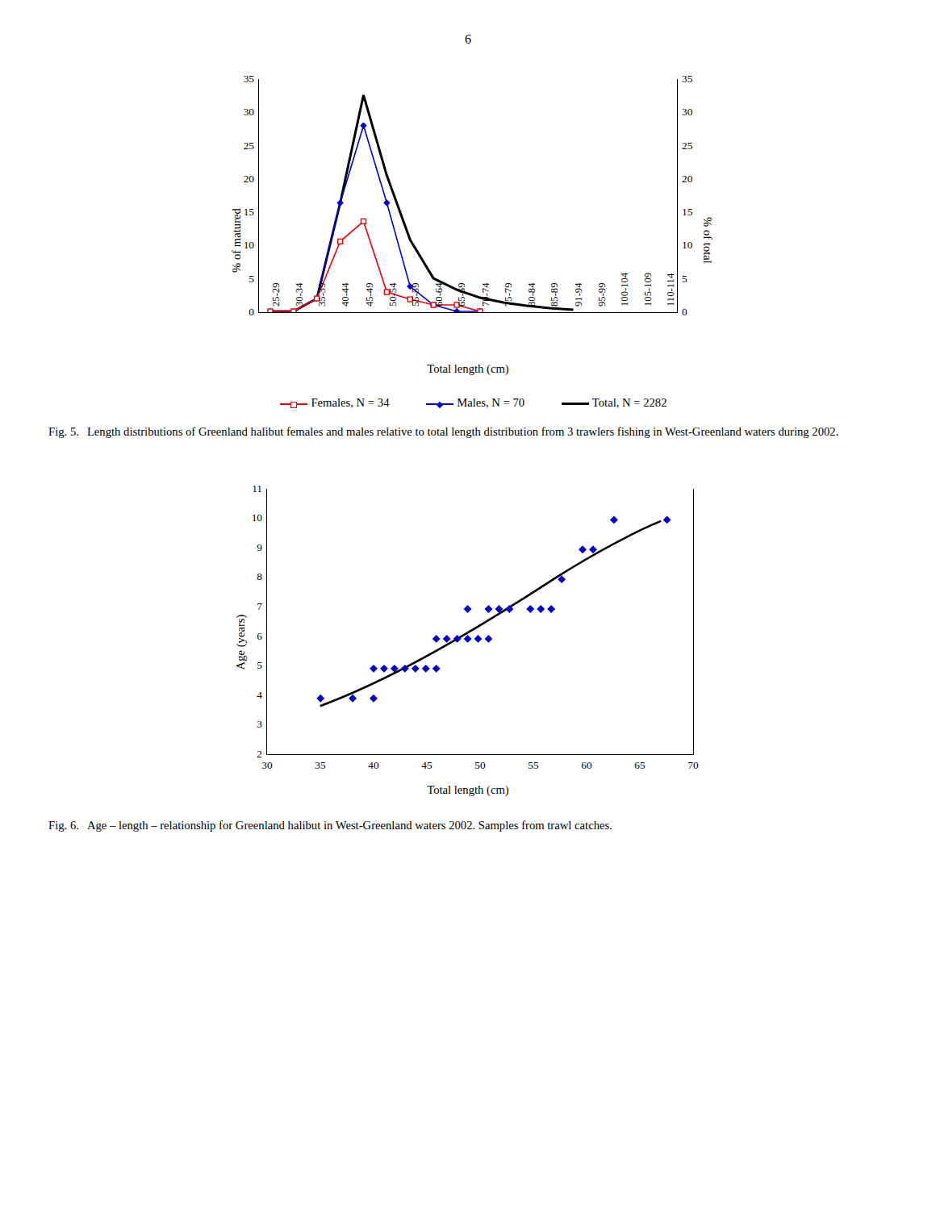6
% of matured
% of total
35
30
25
20
15
10
5
0
35
30
25
20
15
10
5
0
25-29
30-34
35-39
40-44
45-49
50-54
55-59
60-64
65-69
70-74
75-79
80-84
85-89
91-94
95-99
100-104
105-109
110-114
Total length (cm)
Females, N = 34 Males, N = 70 Total, N = 2282
Fig. 5.
Length distributions of Greenland halibut females and males relative to total length distribution from 3 trawlers fishing in West-Greenland waters during 2002.
Age (years)
11
10
9
8
7
6
5
4
3
2
30
35
40
45
50
55
60
65
70
Total length (cm)
Fig. 6.
Age – length – relationship for Greenland halibut in West-Greenland waters 2002. Samples from trawl catches.